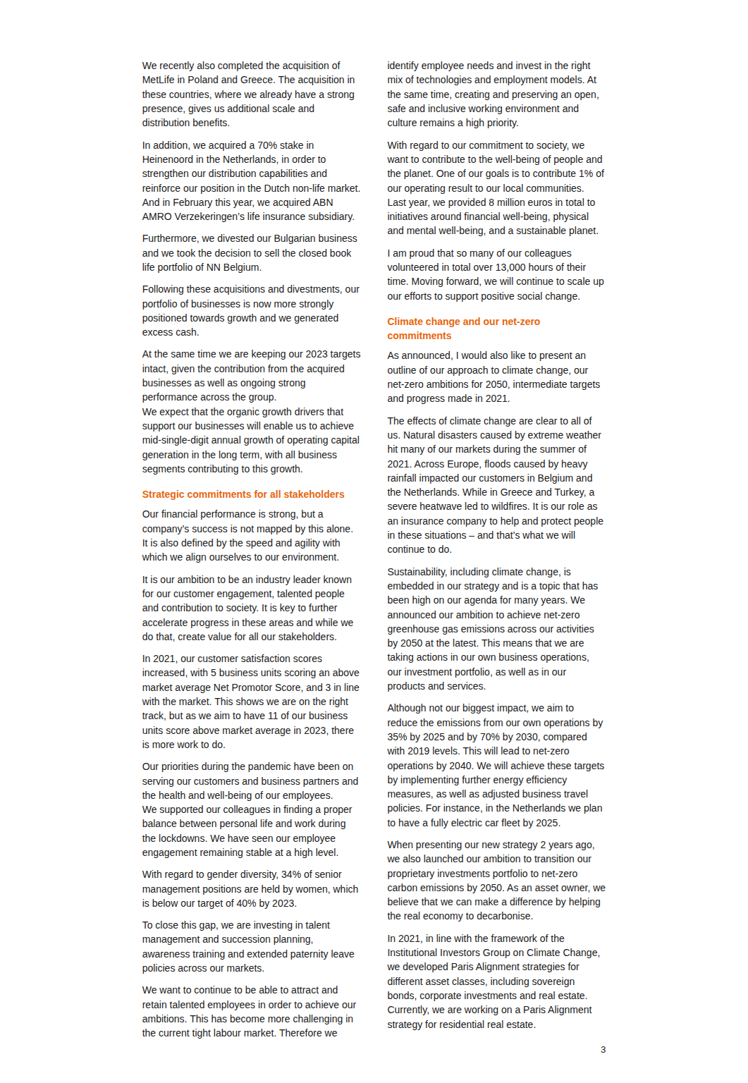We recently also completed the acquisition of MetLife in Poland and Greece. The acquisition in these countries, where we already have a strong presence, gives us additional scale and distribution benefits.
In addition, we acquired a 70% stake in Heinenoord in the Netherlands, in order to strengthen our distribution capabilities and reinforce our position in the Dutch non-life market. And in February this year, we acquired ABN AMRO Verzekeringen’s life insurance subsidiary.
Furthermore, we divested our Bulgarian business and we took the decision to sell the closed book life portfolio of NN Belgium.
Following these acquisitions and divestments, our portfolio of businesses is now more strongly positioned towards growth and we generated excess cash.
At the same time we are keeping our 2023 targets intact, given the contribution from the acquired businesses as well as ongoing strong performance across the group.
We expect that the organic growth drivers that support our businesses will enable us to achieve mid-single-digit annual growth of operating capital generation in the long term, with all business segments contributing to this growth.
Strategic commitments for all stakeholders
Our financial performance is strong, but a company’s success is not mapped by this alone. It is also defined by the speed and agility with which we align ourselves to our environment.
It is our ambition to be an industry leader known for our customer engagement, talented people and contribution to society. It is key to further accelerate progress in these areas and while we do that, create value for all our stakeholders.
In 2021, our customer satisfaction scores increased, with 5 business units scoring an above market average Net Promotor Score, and 3 in line with the market. This shows we are on the right track, but as we aim to have 11 of our business units score above market average in 2023, there is more work to do.
Our priorities during the pandemic have been on serving our customers and business partners and the health and well-being of our employees.
We supported our colleagues in finding a proper balance between personal life and work during the lockdowns. We have seen our employee engagement remaining stable at a high level.
With regard to gender diversity, 34% of senior management positions are held by women, which is below our target of 40% by 2023.
To close this gap, we are investing in talent management and succession planning, awareness training and extended paternity leave policies across our markets.
We want to continue to be able to attract and retain talented employees in order to achieve our ambitions. This has become more challenging in the current tight labour market. Therefore we identify employee needs and invest in the right mix of technologies and employment models. At the same time, creating and preserving an open, safe and inclusive working environment and culture remains a high priority.
With regard to our commitment to society, we want to contribute to the well-being of people and the planet. One of our goals is to contribute 1% of our operating result to our local communities.
Last year, we provided 8 million euros in total to initiatives around financial well-being, physical and mental well-being, and a sustainable planet.
I am proud that so many of our colleagues volunteered in total over 13,000 hours of their time. Moving forward, we will continue to scale up our efforts to support positive social change.
Climate change and our net-zero commitments
As announced, I would also like to present an outline of our approach to climate change, our net-zero ambitions for 2050, intermediate targets and progress made in 2021.
The effects of climate change are clear to all of us. Natural disasters caused by extreme weather hit many of our markets during the summer of 2021. Across Europe, floods caused by heavy rainfall impacted our customers in Belgium and the Netherlands. While in Greece and Turkey, a severe heatwave led to wildfires. It is our role as an insurance company to help and protect people in these situations – and that’s what we will continue to do.
Sustainability, including climate change, is embedded in our strategy and is a topic that has been high on our agenda for many years. We announced our ambition to achieve net-zero greenhouse gas emissions across our activities by 2050 at the latest. This means that we are taking actions in our own business operations, our investment portfolio, as well as in our products and services.
Although not our biggest impact, we aim to reduce the emissions from our own operations by 35% by 2025 and by 70% by 2030, compared with 2019 levels. This will lead to net-zero operations by 2040. We will achieve these targets by implementing further energy efficiency measures, as well as adjusted business travel policies. For instance, in the Netherlands we plan to have a fully electric car fleet by 2025.
When presenting our new strategy 2 years ago, we also launched our ambition to transition our proprietary investments portfolio to net-zero carbon emissions by 2050. As an asset owner, we believe that we can make a difference by helping the real economy to decarbonise.
In 2021, in line with the framework of the Institutional Investors Group on Climate Change, we developed Paris Alignment strategies for different asset classes, including sovereign bonds, corporate investments and real estate. Currently, we are working on a Paris Alignment strategy for residential real estate.
3